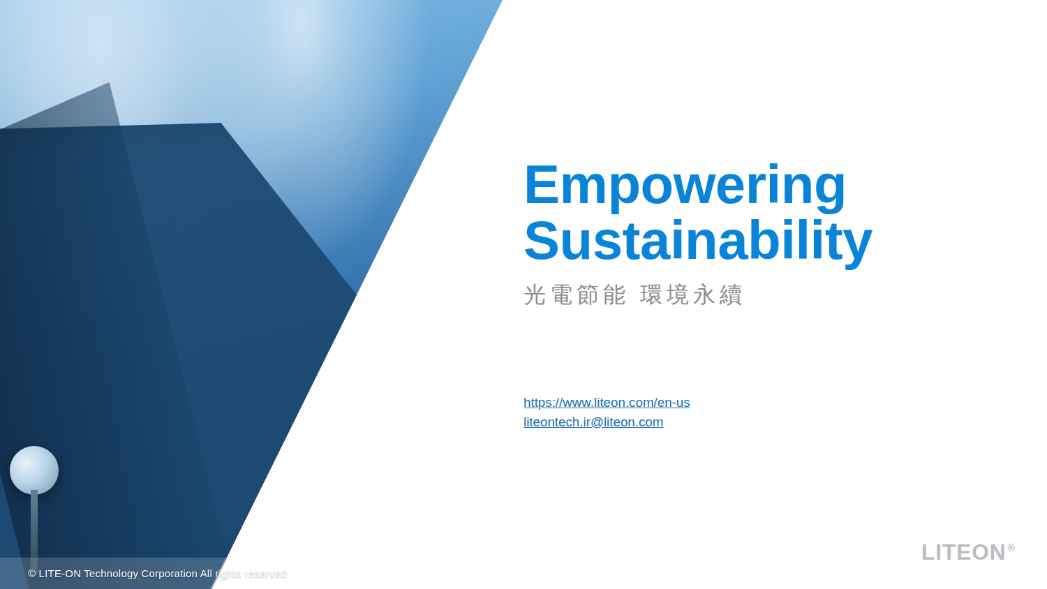© LITE-ON Technology Corporation All rights reserved
Empowering
Sustainability
光電節能 環境永續
https://www.liteon.com/en-us liteontech.ir@liteon.com
LITEON®